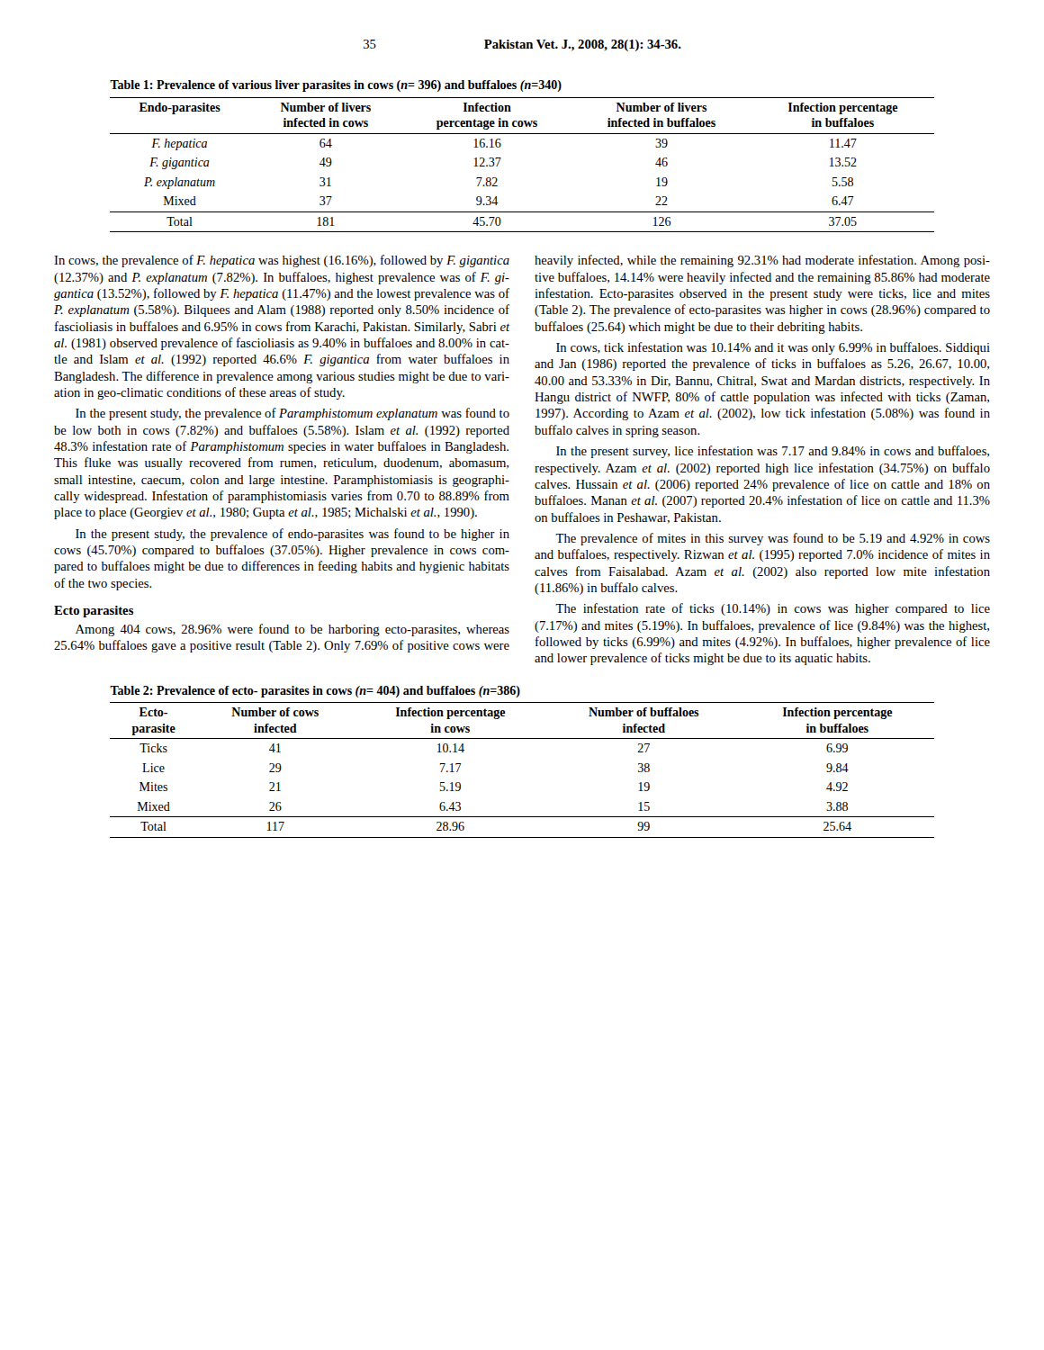35 Pakistan Vet. J., 2008, 28(1): 34-36.
Table 1: Prevalence of various liver parasites in cows ( n = 396) and buffaloes (n =340)
| Endo-parasites | Number of livers infected in cows | Infection percentage in cows | Number of livers infected in buffaloes | Infection percentage in buffaloes |
| --- | --- | --- | --- | --- |
| F. hepatica | 64 | 16.16 | 39 | 11.47 |
| F. gigantica | 49 | 12.37 | 46 | 13.52 |
| P. explanatum | 31 | 7.82 | 19 | 5.58 |
| Mixed | 37 | 9.34 | 22 | 6.47 |
| Total | 181 | 45.70 | 126 | 37.05 |
In cows, the prevalence of F. hepatica was highest (16.16%), followed by F. gigantica (12.37%) and P. explanatum (7.82%). In buffaloes, highest prevalence was of F. gigantica (13.52%), followed by F. hepatica (11.47%) and the lowest prevalence was of P. explanatum (5.58%). Bilquees and Alam (1988) reported only 8.50% incidence of fascioliasis in buffaloes and 6.95% in cows from Karachi, Pakistan. Similarly, Sabri et al. (1981) observed prevalence of fascioliasis as 9.40% in buffaloes and 8.00% in cattle and Islam et al. (1992) reported 46.6% F. gigantica from water buffaloes in Bangladesh. The difference in prevalence among various studies might be due to variation in geo-climatic conditions of these areas of study.
In the present study, the prevalence of Paramphistomum explanatum was found to be low both in cows (7.82%) and buffaloes (5.58%). Islam et al. (1992) reported 48.3% infestation rate of Paramphistomum species in water buffaloes in Bangladesh. This fluke was usually recovered from rumen, reticulum, duodenum, abomasum, small intestine, caecum, colon and large intestine. Paramphistomiasis is geographically widespread. Infestation of paramphistomiasis varies from 0.70 to 88.89% from place to place (Georgiev et al., 1980; Gupta et al., 1985; Michalski et al., 1990).
In the present study, the prevalence of endo-parasites was found to be higher in cows (45.70%) compared to buffaloes (37.05%). Higher prevalence in cows compared to buffaloes might be due to differences in feeding habits and hygienic habitats of the two species.
Ecto parasites
Among 404 cows, 28.96% were found to be harboring ecto-parasites, whereas 25.64% buffaloes gave a positive result (Table 2). Only 7.69% of positive cows were heavily infected, while the remaining 92.31% had moderate infestation. Among positive buffaloes, 14.14% were heavily infected and the remaining 85.86% had moderate infestation. Ecto-parasites observed in the present study were ticks, lice and mites (Table 2). The prevalence of ecto-parasites was higher in cows (28.96%) compared to buffaloes (25.64) which might be due to their debriting habits.
In cows, tick infestation was 10.14% and it was only 6.99% in buffaloes. Siddiqui and Jan (1986) reported the prevalence of ticks in buffaloes as 5.26, 26.67, 10.00, 40.00 and 53.33% in Dir, Bannu, Chitral, Swat and Mardan districts, respectively. In Hangu district of NWFP, 80% of cattle population was infected with ticks (Zaman, 1997). According to Azam et al. (2002), low tick infestation (5.08%) was found in buffalo calves in spring season.
In the present survey, lice infestation was 7.17 and 9.84% in cows and buffaloes, respectively. Azam et al. (2002) reported high lice infestation (34.75%) on buffalo calves. Hussain et al. (2006) reported 24% prevalence of lice on cattle and 18% on buffaloes. Manan et al. (2007) reported 20.4% infestation of lice on cattle and 11.3% on buffaloes in Peshawar, Pakistan.
The prevalence of mites in this survey was found to be 5.19 and 4.92% in cows and buffaloes, respectively. Rizwan et al. (1995) reported 7.0% incidence of mites in calves from Faisalabad. Azam et al. (2002) also reported low mite infestation (11.86%) in buffalo calves.
The infestation rate of ticks (10.14%) in cows was higher compared to lice (7.17%) and mites (5.19%). In buffaloes, prevalence of lice (9.84%) was the highest, followed by ticks (6.99%) and mites (4.92%). In buffaloes, higher prevalence of lice and lower prevalence of ticks might be due to its aquatic habits.
Table 2: Prevalence of ecto- parasites in cows (n = 404) and buffaloes (n =386)
| Ecto- parasite | Number of cows infected | Infection percentage in cows | Number of buffaloes infected | Infection percentage in buffaloes |
| --- | --- | --- | --- | --- |
| Ticks | 41 | 10.14 | 27 | 6.99 |
| Lice | 29 | 7.17 | 38 | 9.84 |
| Mites | 21 | 5.19 | 19 | 4.92 |
| Mixed | 26 | 6.43 | 15 | 3.88 |
| Total | 117 | 28.96 | 99 | 25.64 |